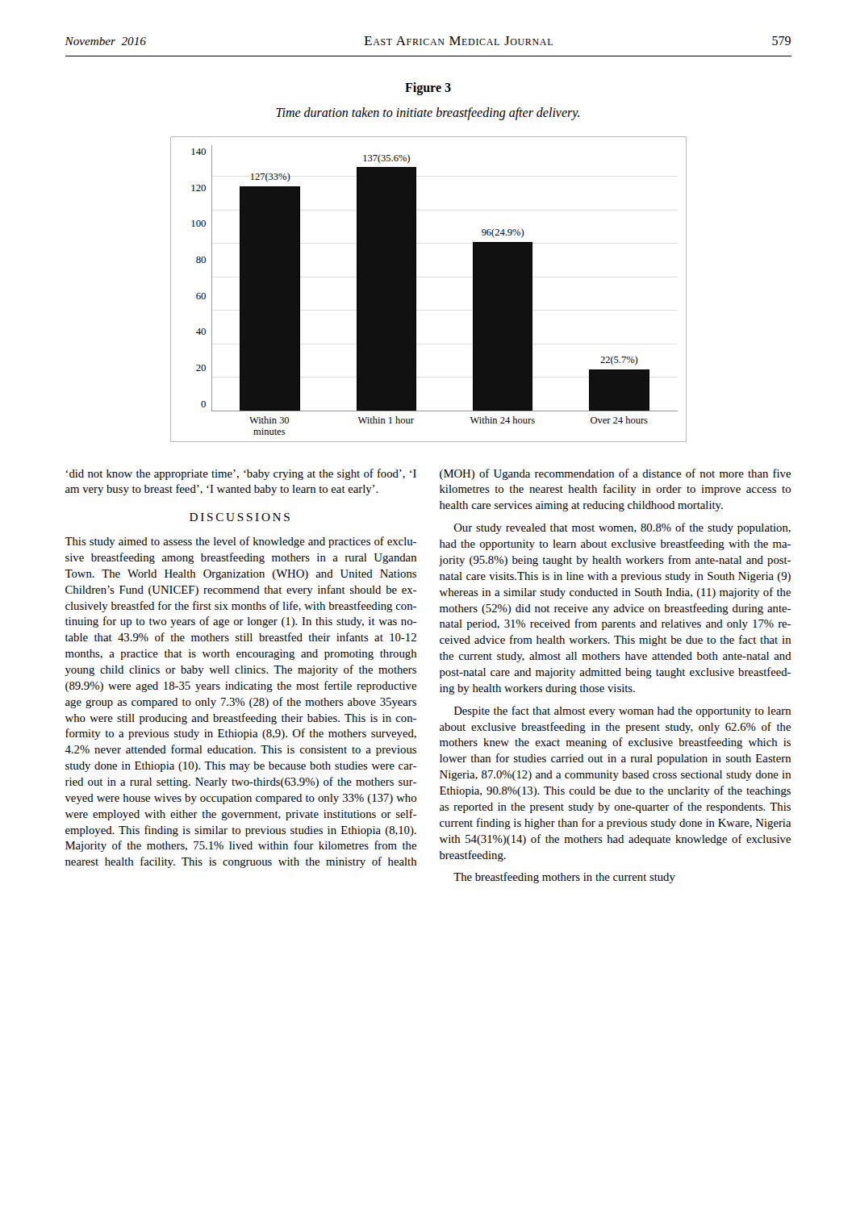November 2016 East African Medical Journal 579
Figure 3
Time duration taken to initiate breastfeeding after delivery.
140 120 100 80 60 40 20 0
127(33%)
137(35.6%)
96(24.9%)
22(5.7%)
Within 30
minutes
Within 1 hour
Within 24 hours
Over 24 hours
‘did not know the appropriate time’, ‘baby crying at the sight of food’, ‘I am very busy to breast feed’, ‘I wanted baby to learn to eat early’.
Discussions
This study aimed to assess the level of knowledge and practices of exclusive breastfeeding among breastfeeding mothers in a rural Ugandan Town. The World Health Organization (WHO) and United Nations Children’s Fund (UNICEF) recommend that every infant should be exclusively breastfed for the first six months of life, with breastfeeding continuing for up to two years of age or longer (1). In this study, it was notable that 43.9% of the mothers still breastfed their infants at 10-12 months, a practice that is worth encouraging and promoting through young child clinics or baby well clinics. The majority of the mothers (89.9%) were aged 18-35 years indicating the most fertile reproductive age group as compared to only 7.3% (28) of the mothers above 35years who were still producing and breastfeeding their babies. This is in conformity to a previous study in Ethiopia (8,9). Of the mothers surveyed, 4.2% never attended formal education. This is consistent to a previous study done in Ethiopia (10). This may be because both studies were carried out in a rural setting. Nearly two-thirds(63.9%) of the mothers surveyed were house wives by occupation compared to only 33% (137) who were employed with either the government, private institutions or self-employed. This finding is similar to previous studies in Ethiopia (8,10). Majority of the mothers, 75.1% lived within four kilometres from the nearest health facility. This is congruous with the ministry of health (MOH) of Uganda recommendation of a distance of not more than five kilometres to the nearest health facility in order to improve access to health care services aiming at reducing childhood mortality.
Our study revealed that most women, 80.8% of the study population, had the opportunity to learn about exclusive breastfeeding with the majority (95.8%) being taught by health workers from ante-natal and post-natal care visits.This is in line with a previous study in South Nigeria (9) whereas in a similar study conducted in South India, (11) majority of the mothers (52%) did not receive any advice on breastfeeding during ante-natal period, 31% received from parents and relatives and only 17% received advice from health workers. This might be due to the fact that in the current study, almost all mothers have attended both ante-natal and post-natal care and majority admitted being taught exclusive breastfeeding by health workers during those visits.
Despite the fact that almost every woman had the opportunity to learn about exclusive breastfeeding in the present study, only 62.6% of the mothers knew the exact meaning of exclusive breastfeeding which is lower than for studies carried out in a rural population in south Eastern Nigeria, 87.0%(12) and a community based cross sectional study done in Ethiopia, 90.8%(13). This could be due to the unclarity of the teachings as reported in the present study by one-quarter of the respondents. This current finding is higher than for a previous study done in Kware, Nigeria with 54(31%)(14) of the mothers had adequate knowledge of exclusive breastfeeding.
The breastfeeding mothers in the current study